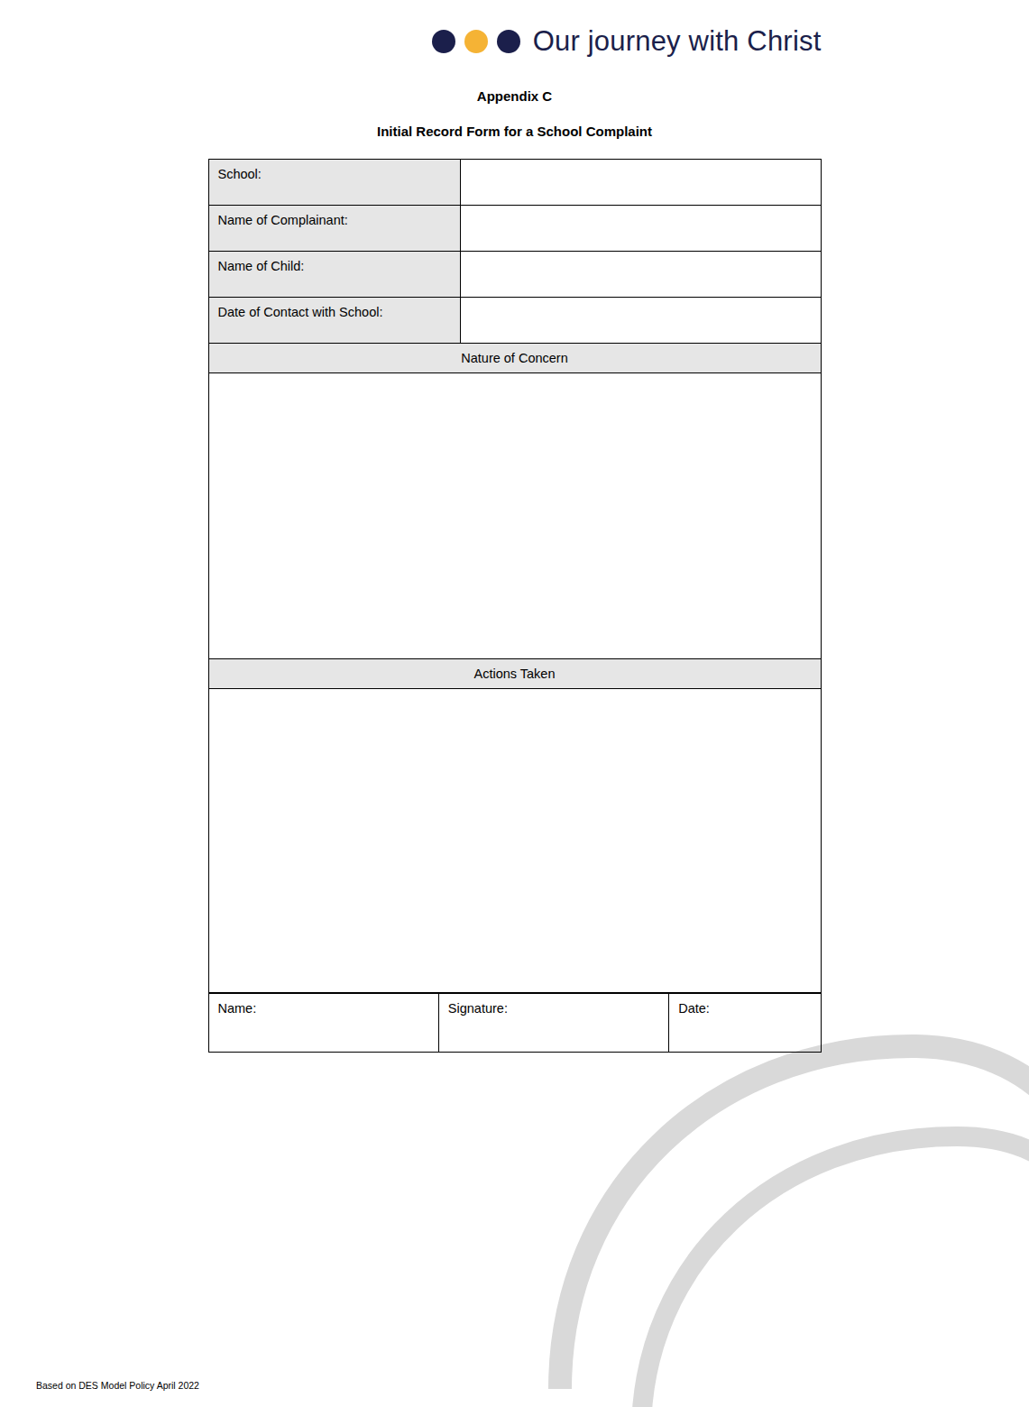Our journey with Christ
Appendix C
Initial Record Form for a School Complaint
| School: | |
| Name of Complainant: | |
| Name of Child: | |
| Date of Contact with School: | |
| Nature of Concern |
| Actions Taken |
| Name: | Signature: | Date: |
Based on DES Model Policy April 2022